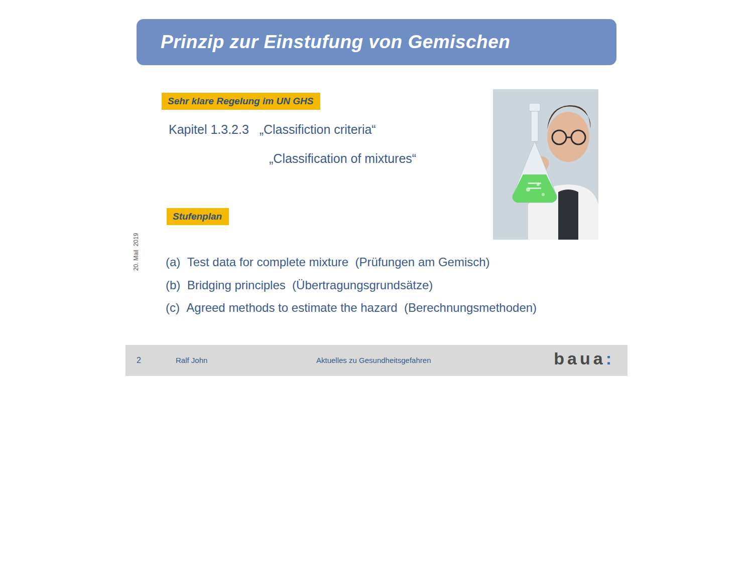Prinzip zur Einstufung von Gemischen
Sehr klare Regelung im UN GHS
Kapitel 1.3.2.3 „Classifiction criteria“ „Classification of mixtures“
Stufenplan
(a) Test data for complete mixture (Prüfungen am Gemisch)
(b) Bridging principles (Übertragungsgrundsätze)
(c) Agreed methods to estimate the hazard (Berechnungsmethoden)
20. Mail 2019
2
Ralf John
Aktuelles zu Gesundheitsgefahren
baua: